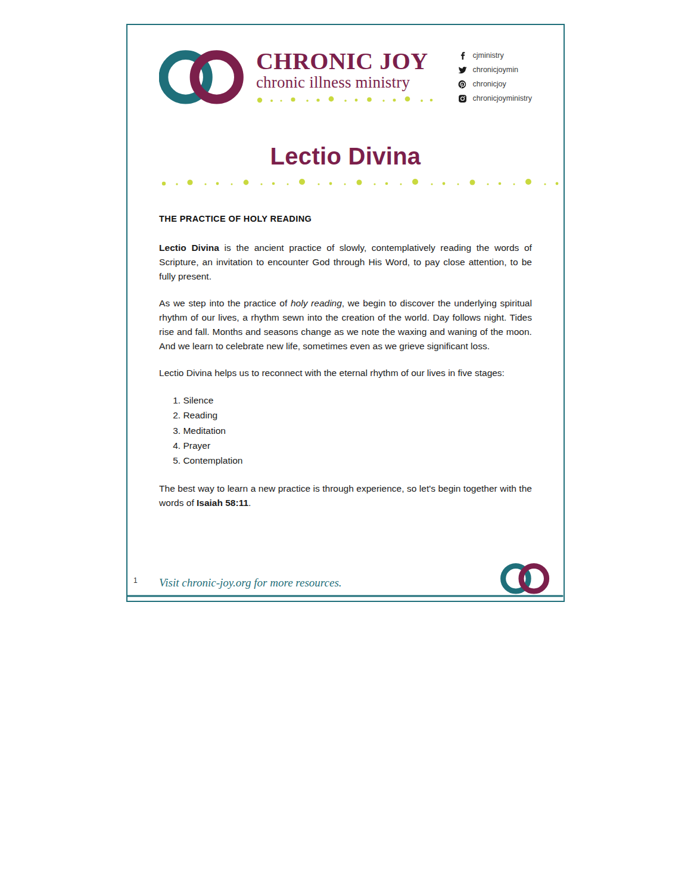Chronic Joy
chronic illness ministry
cjministry
chronicjoymin
chronicjoy
chronicjoyministry
Lectio Divina
THE PRACTICE OF HOLY READING
Lectio Divina is the ancient practice of slowly, contemplatively reading the words of Scripture, an invitation to encounter God through His Word, to pay close attention, to be fully present.
As we step into the practice of holy reading, we begin to discover the underlying spiritual rhythm of our lives, a rhythm sewn into the creation of the world. Day follows night. Tides rise and fall. Months and seasons change as we note the waxing and waning of the moon. And we learn to celebrate new life, sometimes even as we grieve significant loss.
Lectio Divina helps us to reconnect with the eternal rhythm of our lives in five stages:
Silence
Reading
Meditation
Prayer
Contemplation
The best way to learn a new practice is through experience, so let's begin together with the words of Isaiah 58:11.
1
Visit chronic-joy.org for more resources.